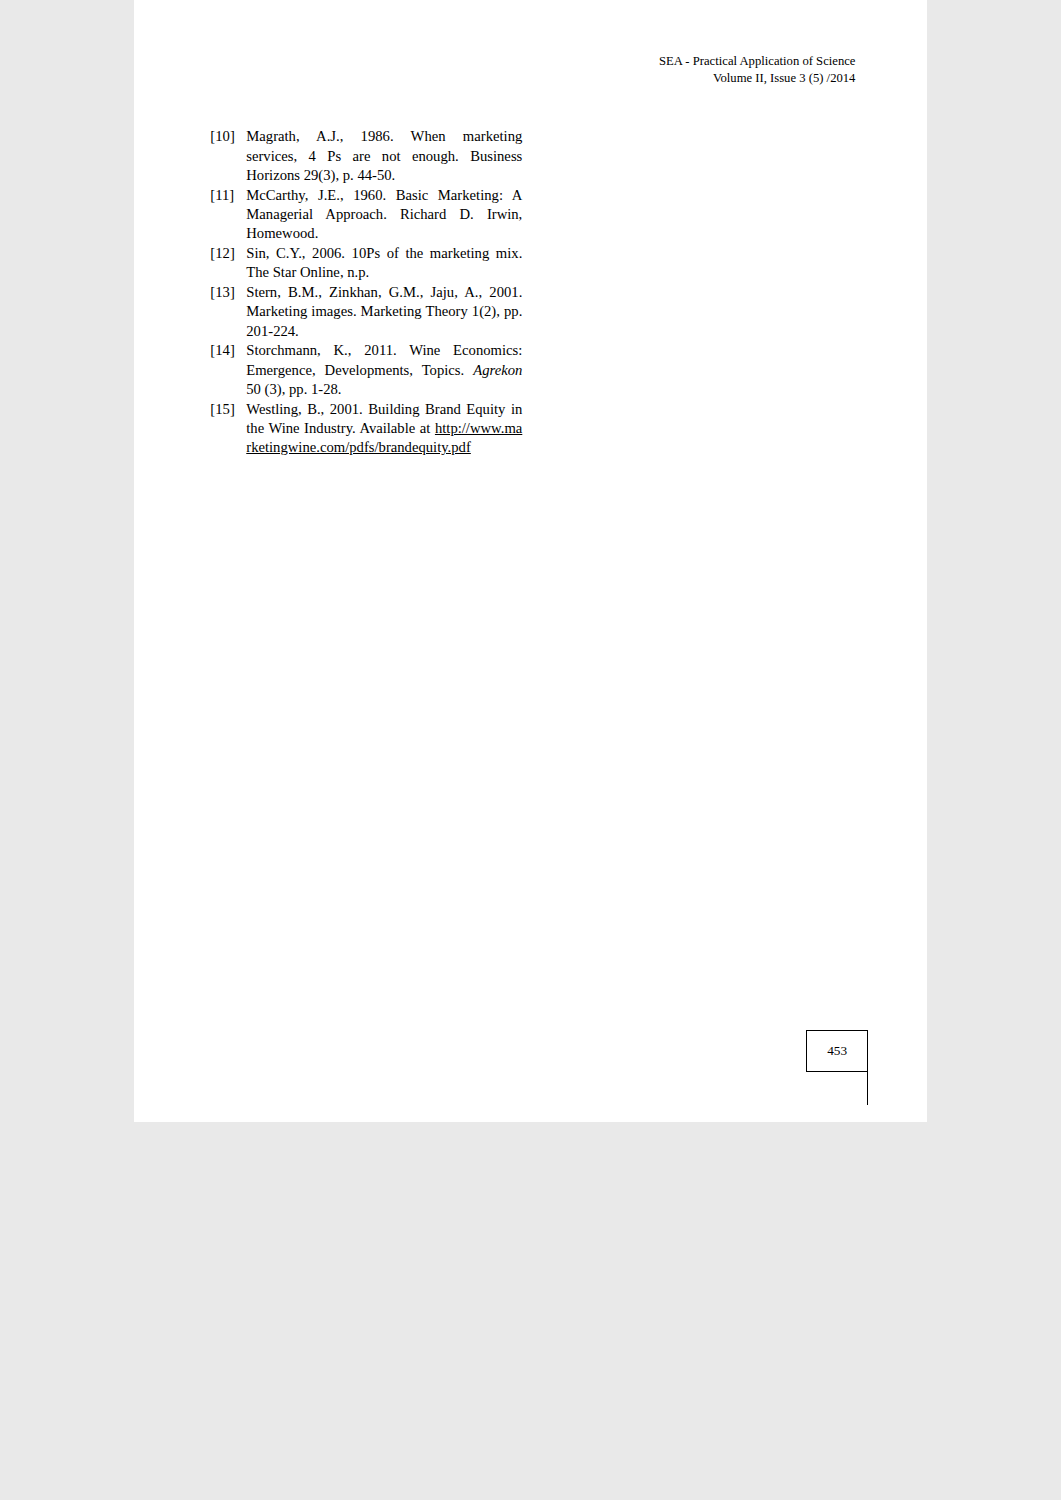SEA - Practical Application of Science
Volume II, Issue 3 (5) /2014
[10] Magrath, A.J., 1986. When marketing services, 4 Ps are not enough. Business Horizons 29(3), p. 44-50.
[11] McCarthy, J.E., 1960. Basic Marketing: A Managerial Approach. Richard D. Irwin, Homewood.
[12] Sin, C.Y., 2006. 10Ps of the marketing mix. The Star Online, n.p.
[13] Stern, B.M., Zinkhan, G.M., Jaju, A., 2001. Marketing images. Marketing Theory 1(2), pp. 201-224.
[14] Storchmann, K., 2011. Wine Economics: Emergence, Developments, Topics. Agrekon 50 (3), pp. 1-28.
[15] Westling, B., 2001. Building Brand Equity in the Wine Industry. Available at http://www.marketingwine.com/pdfs/brandequity.pdf
453